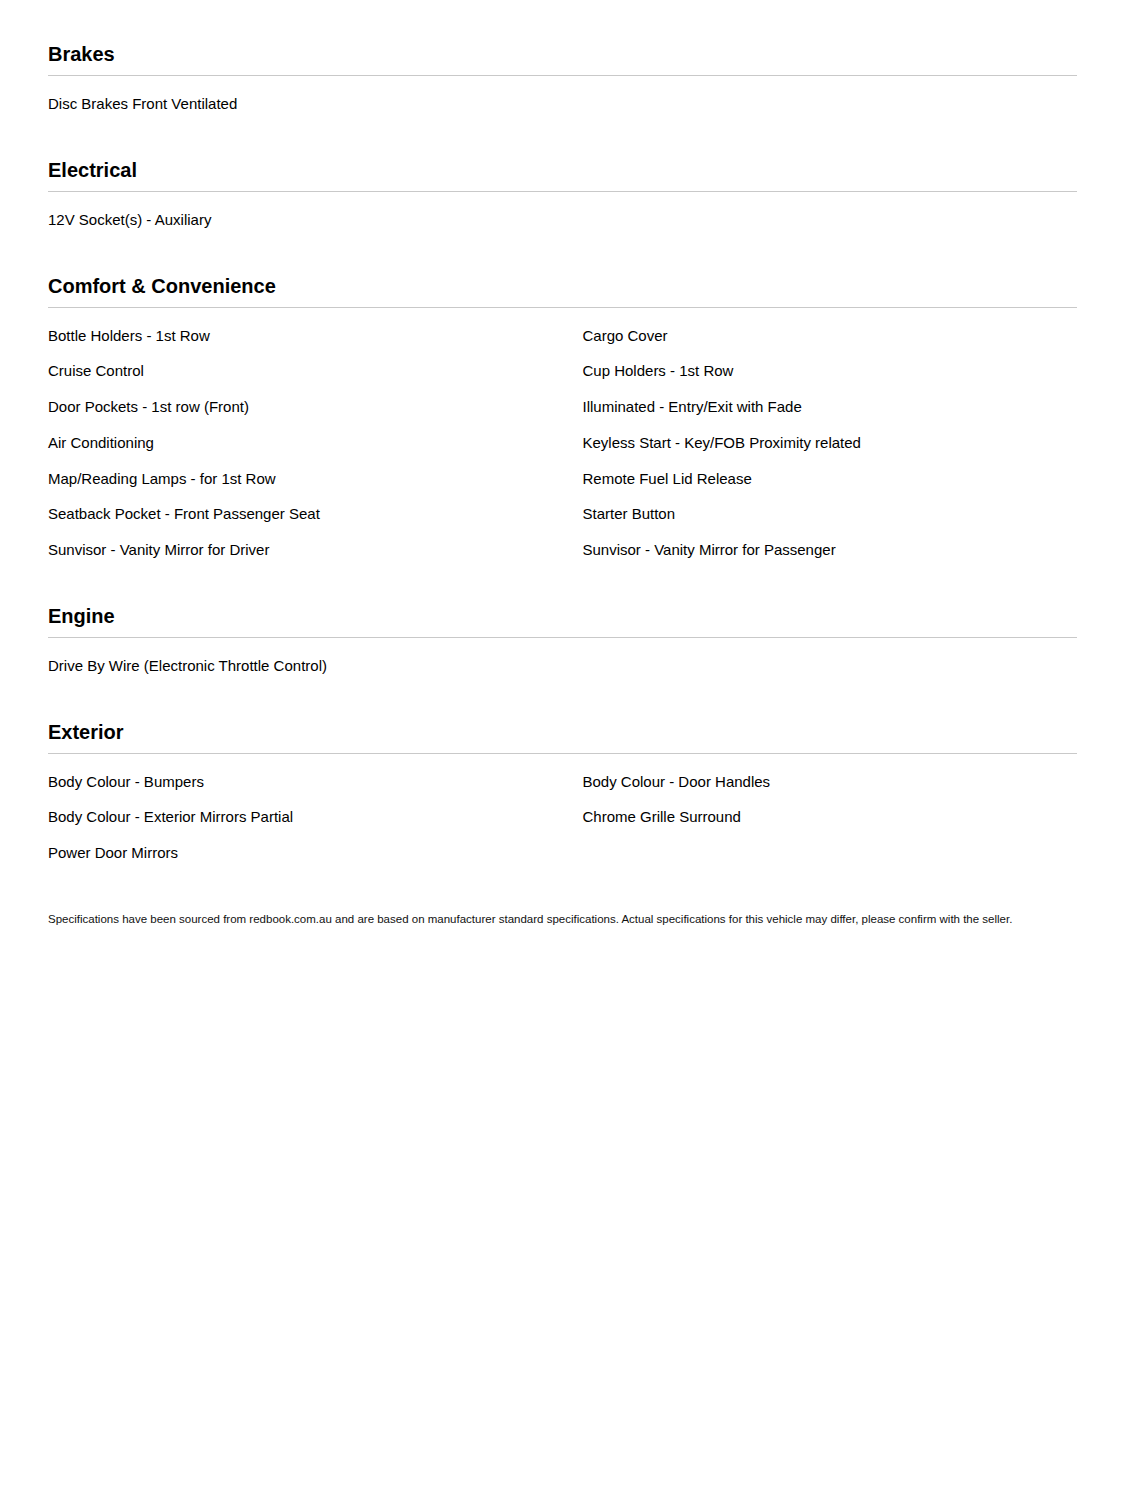Brakes
Disc Brakes Front Ventilated
Electrical
12V Socket(s) - Auxiliary
Comfort & Convenience
Bottle Holders - 1st Row
Cargo Cover
Cruise Control
Cup Holders - 1st Row
Door Pockets - 1st row (Front)
Illuminated - Entry/Exit with Fade
Air Conditioning
Keyless Start - Key/FOB Proximity related
Map/Reading Lamps - for 1st Row
Remote Fuel Lid Release
Seatback Pocket - Front Passenger Seat
Starter Button
Sunvisor - Vanity Mirror for Driver
Sunvisor - Vanity Mirror for Passenger
Engine
Drive By Wire (Electronic Throttle Control)
Exterior
Body Colour - Bumpers
Body Colour - Door Handles
Body Colour - Exterior Mirrors Partial
Chrome Grille Surround
Power Door Mirrors
Specifications have been sourced from redbook.com.au and are based on manufacturer standard specifications. Actual specifications for this vehicle may differ, please confirm with the seller.